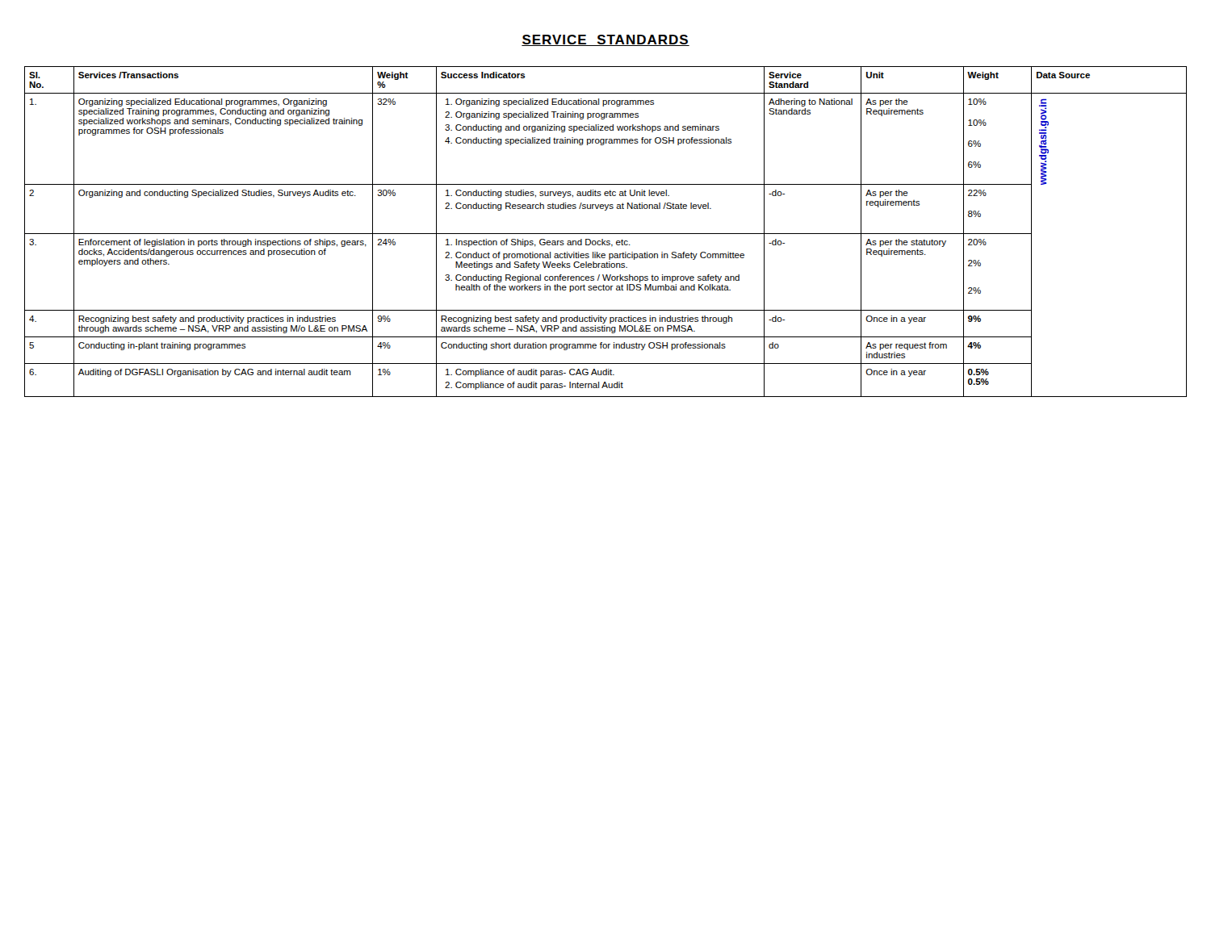SERVICE STANDARDS
| Sl. No. | Services /Transactions | Weight % | Success Indicators | Service Standard | Unit | Weight | Data Source |
| --- | --- | --- | --- | --- | --- | --- | --- |
| 1. | Organizing specialized Educational programmes, Organizing specialized Training programmes, Conducting and organizing specialized workshops and seminars, Conducting specialized training programmes for OSH professionals | 32% | Organizing specialized Educational programmes Organizing specialized Training programmes Conducting and organizing specialized workshops and seminars Conducting specialized training programmes for OSH professionals | Adhering to National Standards | As per the Requirements | 10% 10% 6% 6% | www.dgfasli.gov.in |
| 2 | Organizing and conducting Specialized Studies, Surveys Audits etc. | 30% | Conducting studies, surveys, audits etc at Unit level. Conducting Research studies /surveys at National /State level. | -do- | As per the requirements | 22% 8% |
| 3. | Enforcement of legislation in ports through inspections of ships, gears, docks, Accidents/dangerous occurrences and prosecution of employers and others. | 24% | Inspection of Ships, Gears and Docks, etc. Conduct of promotional activities like participation in Safety Committee Meetings and Safety Weeks Celebrations. Conducting Regional conferences / Workshops to improve safety and health of the workers in the port sector at IDS Mumbai and Kolkata. | -do- | As per the statutory Requirements. | 20% 2% 2% |
| 4. | Recognizing best safety and productivity practices in industries through awards scheme – NSA, VRP and assisting M/o L&E on PMSA | 9% | Recognizing best safety and productivity practices in industries through awards scheme – NSA, VRP and assisting MOL&E on PMSA. | -do- | Once in a year | 9% |
| 5 | Conducting in-plant training programmes | 4% | Conducting short duration programme for industry OSH professionals | do | As per request from industries | 4% |
| 6. | Auditing of DGFASLI Organisation by CAG and internal audit team | 1% | Compliance of audit paras- CAG Audit. Compliance of audit paras- Internal Audit | | Once in a year | 0.5% 0.5% |